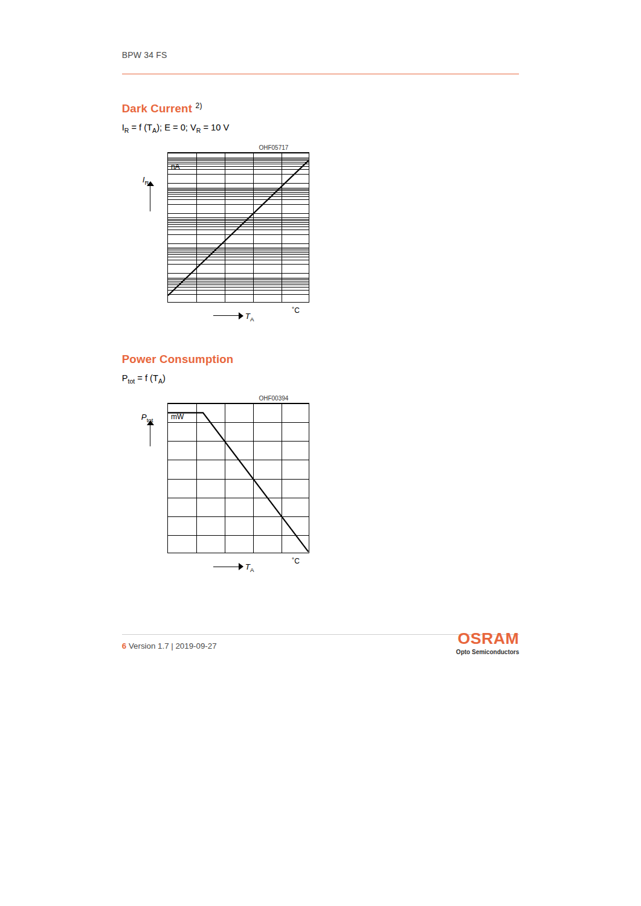BPW 34 FS
Dark Current 2)
IR = f (TA); E = 0; VR = 10 V
OHF05717
IR
nA
104
103
102
101
100
10-1
0
20
40
60
80
100
˚C
TA
Power Consumption
Ptot = f (TA)
OHF00394
Ptot
mW
160
140
120
100
80
60
40
20
0
0
20
40
60
80
100
˚C
TA
6 Version 1.7 | 2019-09-27
OSRAM
Opto Semiconductors